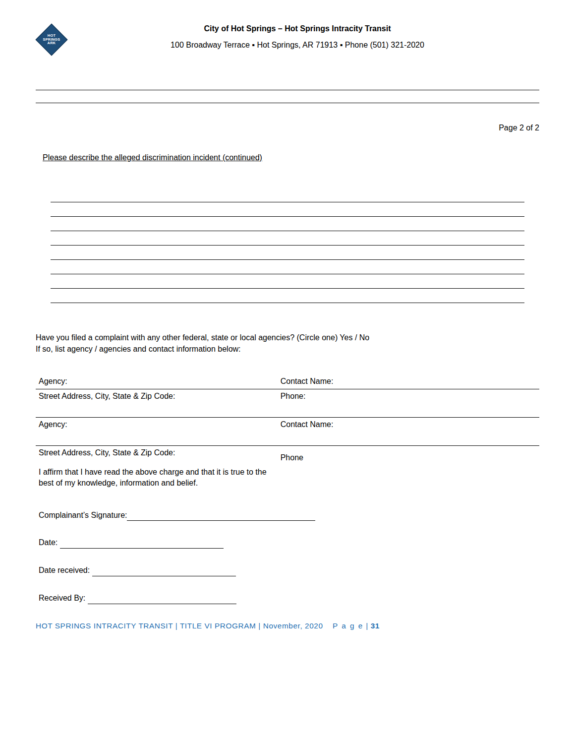HOT
SPRINGS
ARK
City of Hot Springs – Hot Springs Intracity Transit
100 Broadway Terrace ▪ Hot Springs, AR 71913 ▪ Phone (501) 321-2020
Page 2 of 2
Please describe the alleged discrimination incident (continued)
Have you filed a complaint with any other federal, state or local agencies? (Circle one) Yes / No
If so, list agency / agencies and contact information below:
| Agency: | Contact Name: |
| Street Address, City, State & Zip Code: | Phone: |
| Agency: | Contact Name: |
| Street Address, City, State & Zip Code: | Phone |
| I affirm that I have read the above charge and that it is true to the best of my knowledge, information and belief. | |
Complainant’s Signature:
Date:
Date received:
Received By:
HOT SPRINGS INTRACITY TRANSIT | TITLE VI PROGRAM | November, 2020 P a g e | 31